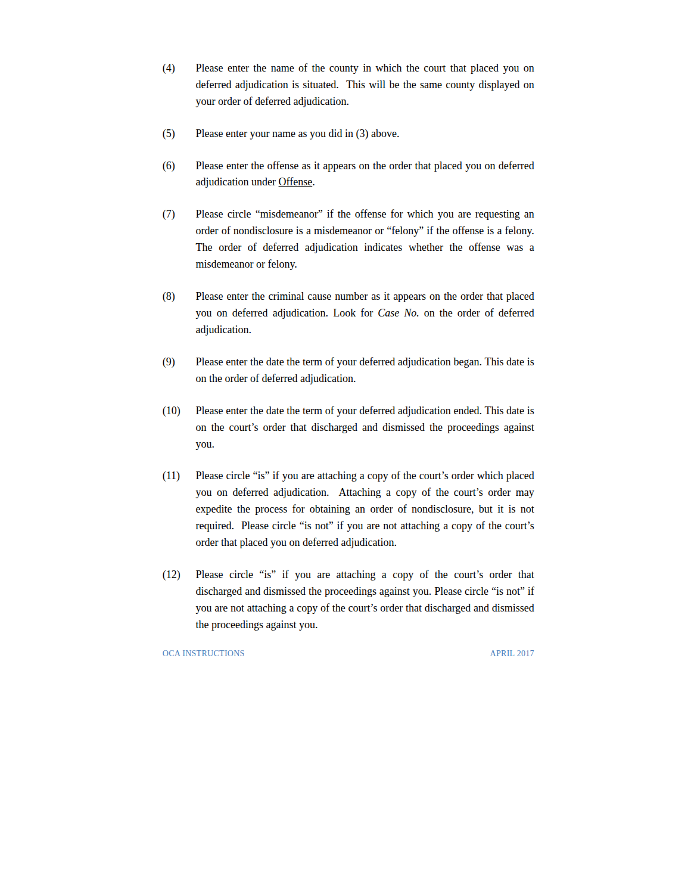(4) Please enter the name of the county in which the court that placed you on deferred adjudication is situated. This will be the same county displayed on your order of deferred adjudication.
(5) Please enter your name as you did in (3) above.
(6) Please enter the offense as it appears on the order that placed you on deferred adjudication under Offense.
(7) Please circle “misdemeanor” if the offense for which you are requesting an order of nondisclosure is a misdemeanor or “felony” if the offense is a felony. The order of deferred adjudication indicates whether the offense was a misdemeanor or felony.
(8) Please enter the criminal cause number as it appears on the order that placed you on deferred adjudication. Look for Case No. on the order of deferred adjudication.
(9) Please enter the date the term of your deferred adjudication began. This date is on the order of deferred adjudication.
(10) Please enter the date the term of your deferred adjudication ended. This date is on the court’s order that discharged and dismissed the proceedings against you.
(11) Please circle “is” if you are attaching a copy of the court’s order which placed you on deferred adjudication. Attaching a copy of the court’s order may expedite the process for obtaining an order of nondisclosure, but it is not required. Please circle “is not” if you are not attaching a copy of the court’s order that placed you on deferred adjudication.
(12) Please circle “is” if you are attaching a copy of the court’s order that discharged and dismissed the proceedings against you. Please circle “is not” if you are not attaching a copy of the court’s order that discharged and dismissed the proceedings against you.
OCA INSTRUCTIONS APRIL 2017